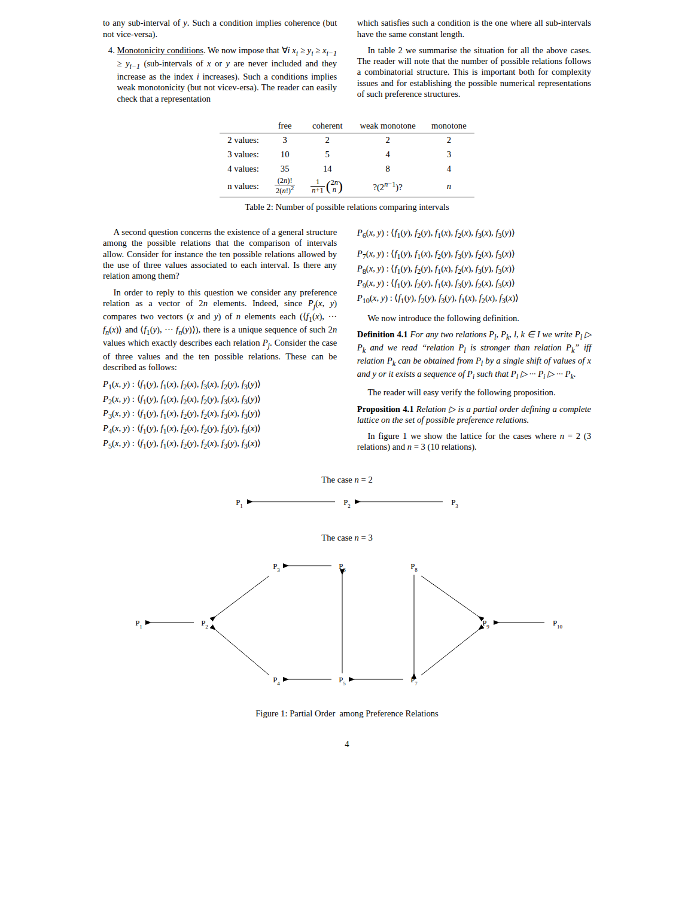to any sub-interval of y. Such a condition implies coherence (but not vice-versa).
Monotonicity conditions. We now impose that ∀i xi ≥ yi ≥ xi−1 ≥ yi−1 (sub-intervals of x or y are never included and they increase as the index i increases). Such a conditions implies weak monotonicity (but not vicev-ersa). The reader can easily check that a representation
which satisfies such a condition is the one where all sub-intervals have the same constant length.
In table 2 we summarise the situation for all the above cases. The reader will note that the number of possible relations follows a combinatorial structure. This is important both for complexity issues and for establishing the possible numerical representations of such preference structures.
| | free | coherent | weak monotone | monotone |
| --- | --- | --- | --- | --- |
| 2 values: | 3 | 2 | 2 | 2 |
| 3 values: | 10 | 5 | 4 | 3 |
| 4 values: | 35 | 14 | 8 | 4 |
| n values: | (2 n )! 2( n !) 2 | 1 n +1 ( 2 n n ) | ?(2 n −1 )? | n |
Table 2: Number of possible relations comparing intervals
A second question concerns the existence of a general structure among the possible relations that the comparison of intervals allow. Consider for instance the ten possible relations allowed by the use of three values associated to each interval. Is there any relation among them?
In order to reply to this question we consider any preference relation as a vector of 2n elements. Indeed, since Pj(x, y) compares two vectors (x and y) of n elements each (⟨f1(x), ··· fn(x)⟩ and ⟨f1(y), ··· fn(y)⟩), there is a unique sequence of such 2n values which exactly describes each relation Pj. Consider the case of three values and the ten possible relations. These can be described as follows:
P1(x, y) : ⟨f1(y), f1(x), f2(x), f3(x), f2(y), f3(y)⟩
P2(x, y) : ⟨f1(y), f1(x), f2(x), f2(y), f3(x), f3(y)⟩
P3(x, y) : ⟨f1(y), f1(x), f2(y), f2(x), f3(x), f3(y)⟩
P4(x, y) : ⟨f1(y), f1(x), f2(x), f2(y), f3(y), f3(x)⟩
P5(x, y) : ⟨f1(y), f1(x), f2(y), f2(x), f3(y), f3(x)⟩
P6(x, y) : ⟨f1(y), f2(y), f1(x), f2(x), f3(x), f3(y)⟩
P7(x, y) : ⟨f1(y), f1(x), f2(y), f3(y), f2(x), f3(x)⟩
P8(x, y) : ⟨f1(y), f2(y), f1(x), f2(x), f3(y), f3(x)⟩
P9(x, y) : ⟨f1(y), f2(y), f1(x), f3(y), f2(x), f3(x)⟩
P10(x, y) : ⟨f1(y), f2(y), f3(y), f1(x), f2(x), f3(x)⟩
We now introduce the following definition.
Definition 4.1 For any two relations Pl, Pk, l, k ∈ I we write Pl ▷ Pk and we read “relation Pl is stronger than relation Pk” iff relation Pk can be obtained from Pl by a single shift of values of x and y or it exists a sequence of Pi such that Pl ▷ ··· Pi ▷ ··· Pk.
The reader will easy verify the following proposition.
Proposition 4.1 Relation ▷ is a partial order defining a complete lattice on the set of possible preference relations.
In figure 1 we show the lattice for the cases where n = 2 (3 relations) and n = 3 (10 relations).
The case n = 2
P1 P2 P3
The case n = 3
P1 P2 P3 P6 P8 P9 P10 P4 P5 P7
Figure 1: Partial Order among Preference Relations
4